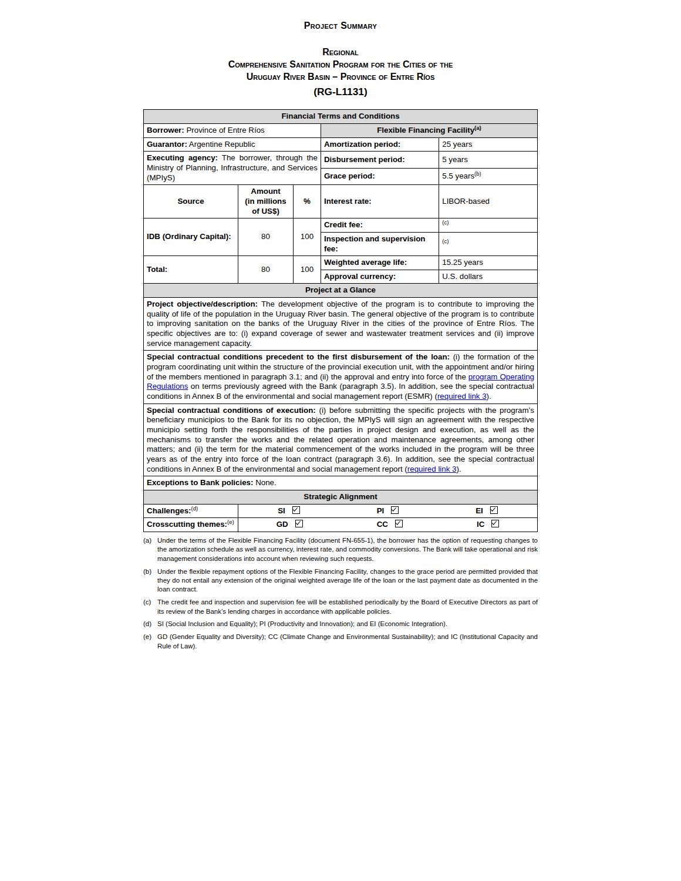Project Summary
Regional
Comprehensive Sanitation Program for the Cities of the
Uruguay River Basin – Province of Entre Ríos
(RG-L1131)
| Financial Terms and Conditions |
| Borrower: Province of Entre Ríos | Flexible Financing Facility (a) |
| Guarantor: Argentine Republic | Amortization period: | 25 years |
| Executing agency: The borrower, through the Ministry of Planning, Infrastructure, and Services (MPIyS) | Disbursement period: | 5 years |
| Grace period: | 5.5 years (b) |
| Source | Amount (in millions of US$) | % | Interest rate: | LIBOR-based |
| IDB (Ordinary Capital): | 80 | 100 | Credit fee: | (c) |
| Inspection and supervision fee: | (c) |
| Total: | 80 | 100 | Weighted average life: | 15.25 years |
| Approval currency: | U.S. dollars |
| Project at a Glance |
| Project objective/description: The development objective of the program is to contribute to improving the quality of life of the population in the Uruguay River basin. The general objective of the program is to contribute to improving sanitation on the banks of the Uruguay River in the cities of the province of Entre Ríos. The specific objectives are to: (i) expand coverage of sewer and wastewater treatment services and (ii) improve service management capacity. |
| Special contractual conditions precedent to the first disbursement of the loan: (i) the formation of the program coordinating unit within the structure of the provincial execution unit, with the appointment and/or hiring of the members mentioned in paragraph 3.1; and (ii) the approval and entry into force of the program Operating Regulations on terms previously agreed with the Bank (paragraph 3.5). In addition, see the special contractual conditions in Annex B of the environmental and social management report (ESMR) ( required link 3 ). |
| Special contractual conditions of execution: (i) before submitting the specific projects with the program’s beneficiary municipios to the Bank for its no objection, the MPIyS will sign an agreement with the respective municipio setting forth the responsibilities of the parties in project design and execution, as well as the mechanisms to transfer the works and the related operation and maintenance agreements, among other matters; and (ii) the term for the material commencement of the works included in the program will be three years as of the entry into force of the loan contract (paragraph 3.6). In addition, see the special contractual conditions in Annex B of the environmental and social management report ( required link 3 ). |
| Exceptions to Bank policies: None. |
| Strategic Alignment |
| Challenges: (d) | SI PI EI |
| Crosscutting themes: (e) | GD CC IC |
(a) Under the terms of the Flexible Financing Facility (document FN-655-1), the borrower has the option of requesting changes to the amortization schedule as well as currency, interest rate, and commodity conversions. The Bank will take operational and risk management considerations into account when reviewing such requests.
(b) Under the flexible repayment options of the Flexible Financing Facility, changes to the grace period are permitted provided that they do not entail any extension of the original weighted average life of the loan or the last payment date as documented in the loan contract.
(c) The credit fee and inspection and supervision fee will be established periodically by the Board of Executive Directors as part of its review of the Bank’s lending charges in accordance with applicable policies.
(d) SI (Social Inclusion and Equality); PI (Productivity and Innovation); and EI (Economic Integration).
(e) GD (Gender Equality and Diversity); CC (Climate Change and Environmental Sustainability); and IC (Institutional Capacity and Rule of Law).